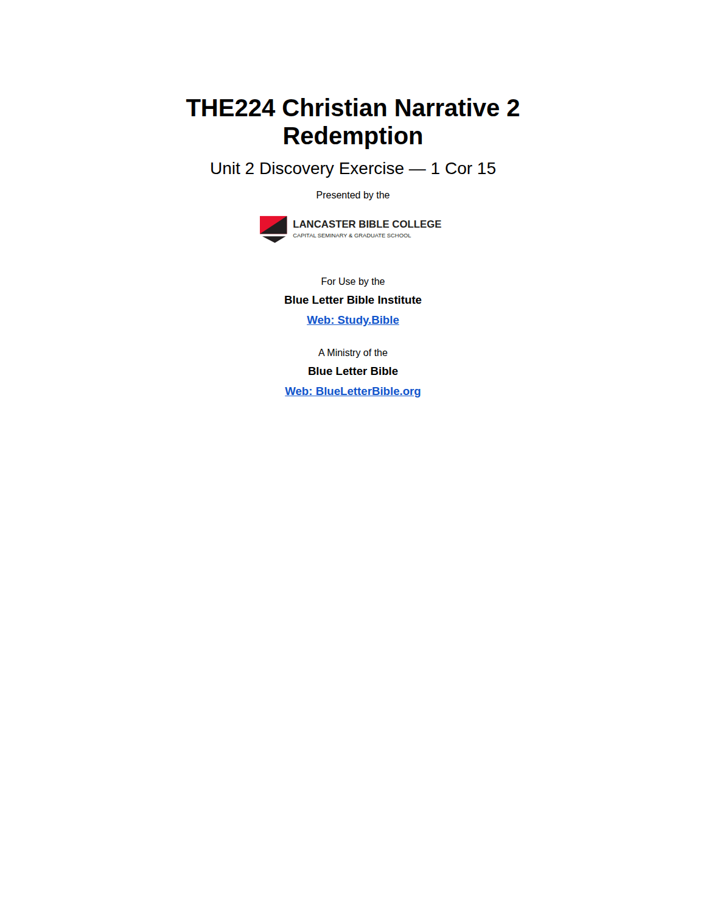THE224 Christian Narrative 2 Redemption
Unit 2 Discovery Exercise — 1 Cor 15
Presented by the
For Use by the
Blue Letter Bible Institute
Web: Study.Bible
A Ministry of the
Blue Letter Bible
Web: BlueLetterBible.org